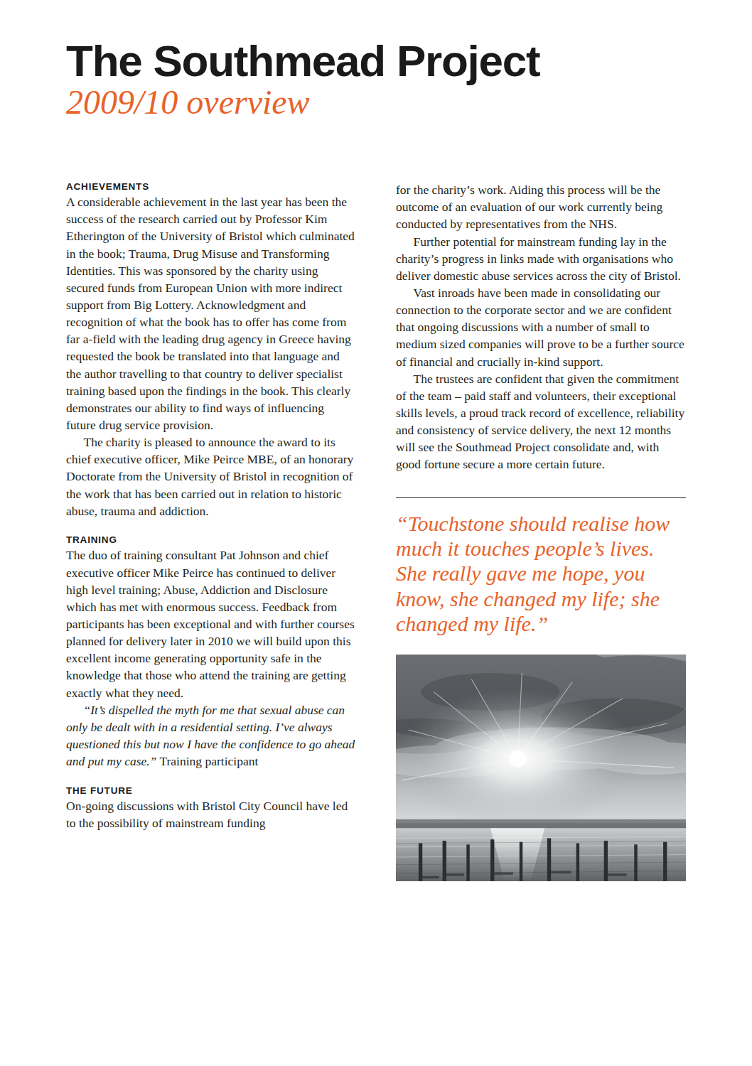The Southmead Project
2009/10 overview
Achievements
A considerable achievement in the last year has been the success of the research carried out by Professor Kim Etherington of the University of Bristol which culminated in the book; Trauma, Drug Misuse and Transforming Identities. This was sponsored by the charity using secured funds from European Union with more indirect support from Big Lottery. Acknowledgment and recognition of what the book has to offer has come from far a-field with the leading drug agency in Greece having requested the book be translated into that language and the author travelling to that country to deliver specialist training based upon the findings in the book. This clearly demonstrates our ability to find ways of influencing future drug service provision.
The charity is pleased to announce the award to its chief executive officer, Mike Peirce MBE, of an honorary Doctorate from the University of Bristol in recognition of the work that has been carried out in relation to historic abuse, trauma and addiction.
Training
The duo of training consultant Pat Johnson and chief executive officer Mike Peirce has continued to deliver high level training; Abuse, Addiction and Disclosure which has met with enormous success. Feedback from participants has been exceptional and with further courses planned for delivery later in 2010 we will build upon this excellent income generating opportunity safe in the knowledge that those who attend the training are getting exactly what they need.
“It’s dispelled the myth for me that sexual abuse can only be dealt with in a residential setting. I’ve always questioned this but now I have the confidence to go ahead and put my case.” Training participant
The Future
On-going discussions with Bristol City Council have led to the possibility of mainstream funding
for the charity’s work. Aiding this process will be the outcome of an evaluation of our work currently being conducted by representatives from the NHS.
Further potential for mainstream funding lay in the charity’s progress in links made with organisations who deliver domestic abuse services across the city of Bristol.
Vast inroads have been made in consolidating our connection to the corporate sector and we are confident that ongoing discussions with a number of small to medium sized companies will prove to be a further source of financial and crucially in-kind support.
The trustees are confident that given the commitment of the team – paid staff and volunteers, their exceptional skills levels, a proud track record of excellence, reliability and consistency of service delivery, the next 12 months will see the Southmead Project consolidate and, with good fortune secure a more certain future.
“Touchstone should realise how much it touches people’s lives. She really gave me hope, you know, she changed my life; she changed my life.”